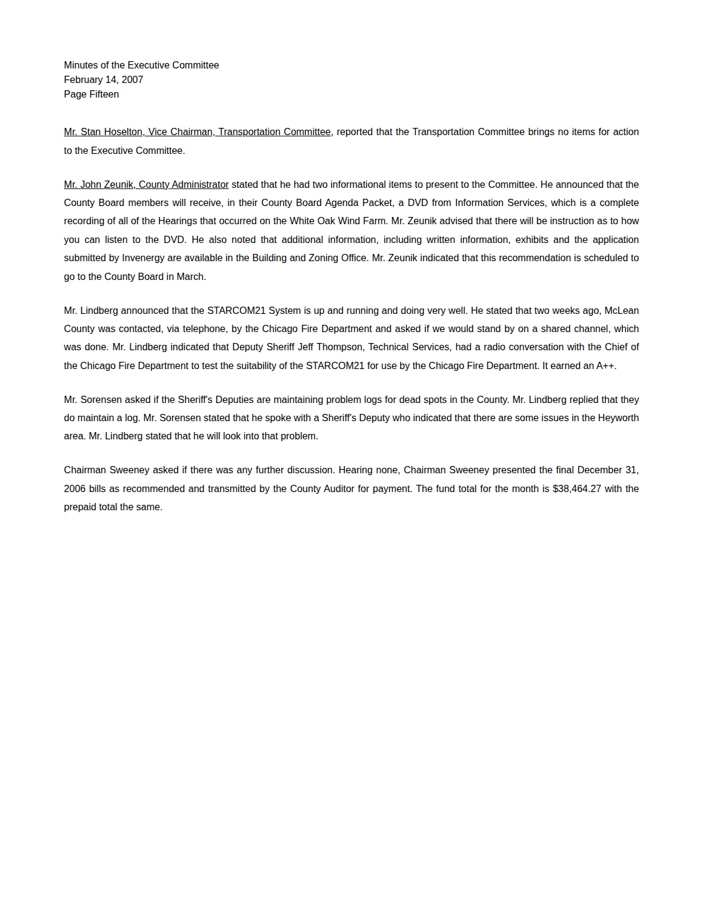Minutes of the Executive Committee
February 14, 2007
Page Fifteen
Mr. Stan Hoselton, Vice Chairman, Transportation Committee, reported that the Transportation Committee brings no items for action to the Executive Committee.
Mr. John Zeunik, County Administrator stated that he had two informational items to present to the Committee. He announced that the County Board members will receive, in their County Board Agenda Packet, a DVD from Information Services, which is a complete recording of all of the Hearings that occurred on the White Oak Wind Farm. Mr. Zeunik advised that there will be instruction as to how you can listen to the DVD. He also noted that additional information, including written information, exhibits and the application submitted by Invenergy are available in the Building and Zoning Office. Mr. Zeunik indicated that this recommendation is scheduled to go to the County Board in March.
Mr. Lindberg announced that the STARCOM21 System is up and running and doing very well. He stated that two weeks ago, McLean County was contacted, via telephone, by the Chicago Fire Department and asked if we would stand by on a shared channel, which was done. Mr. Lindberg indicated that Deputy Sheriff Jeff Thompson, Technical Services, had a radio conversation with the Chief of the Chicago Fire Department to test the suitability of the STARCOM21 for use by the Chicago Fire Department. It earned an A++.
Mr. Sorensen asked if the Sheriff's Deputies are maintaining problem logs for dead spots in the County. Mr. Lindberg replied that they do maintain a log. Mr. Sorensen stated that he spoke with a Sheriff's Deputy who indicated that there are some issues in the Heyworth area. Mr. Lindberg stated that he will look into that problem.
Chairman Sweeney asked if there was any further discussion. Hearing none, Chairman Sweeney presented the final December 31, 2006 bills as recommended and transmitted by the County Auditor for payment. The fund total for the month is $38,464.27 with the prepaid total the same.